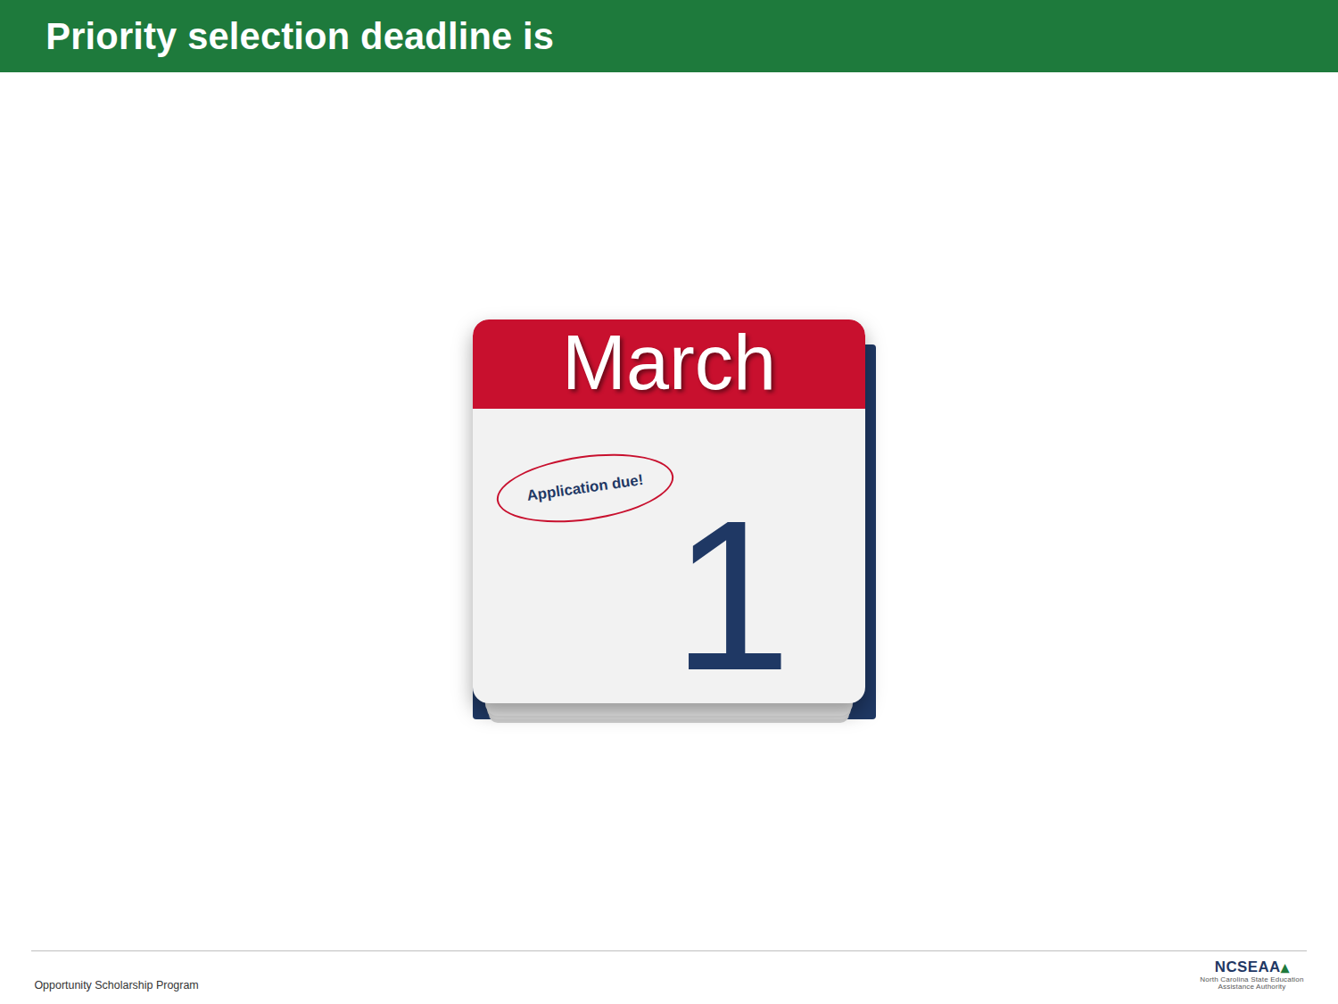Priority selection deadline is
March
Application due!
1
Opportunity Scholarship Program
NCSEAA▴
North Carolina State Education
Assistance Authority